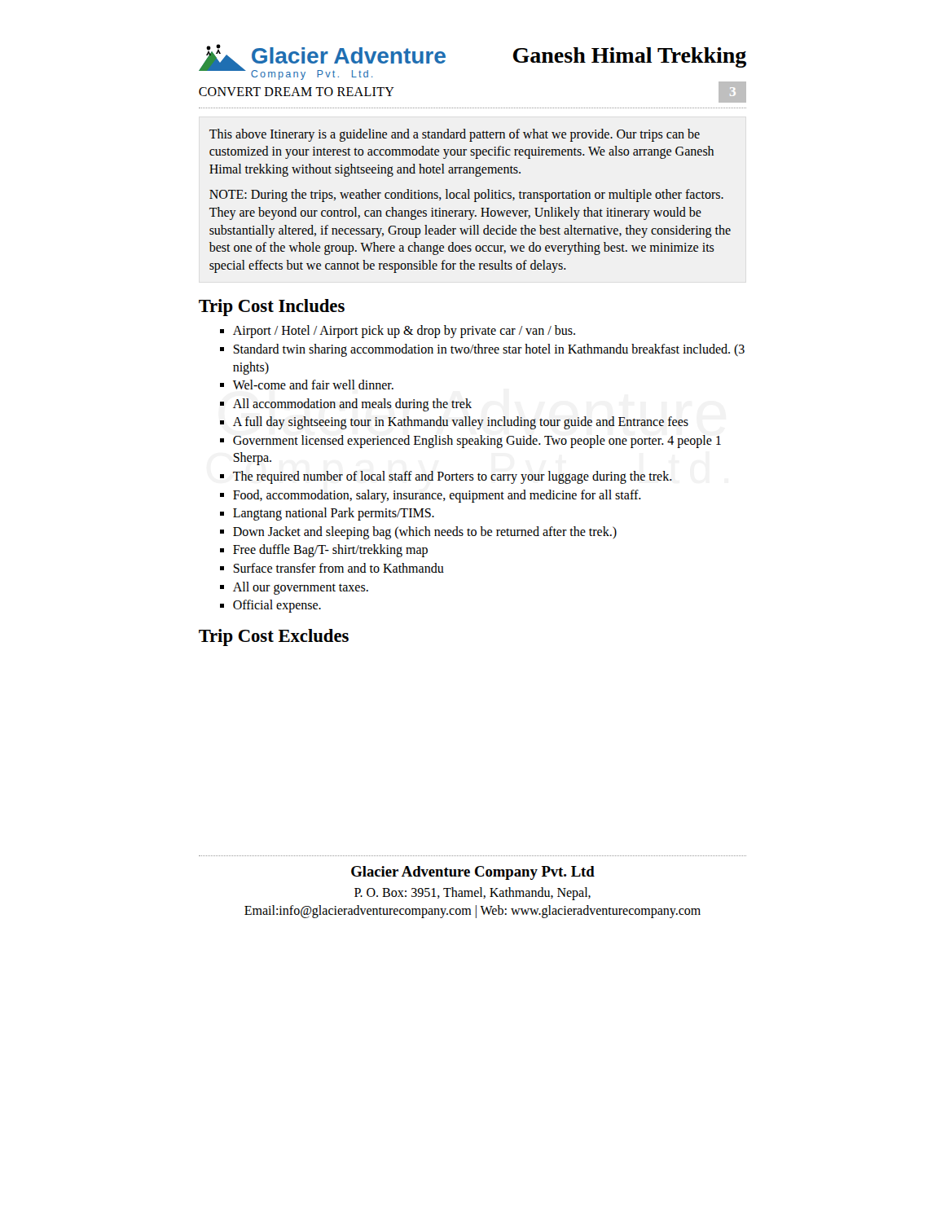Glacier Adventure
Company Pvt. Ltd.
Glacier Adventure
Company Pvt. Ltd.
Ganesh Himal Trekking
CONVERT DREAM TO REALITY
3
This above Itinerary is a guideline and a standard pattern of what we provide. Our trips can be customized in your interest to accommodate your specific requirements. We also arrange Ganesh Himal trekking without sightseeing and hotel arrangements.
NOTE: During the trips, weather conditions, local politics, transportation or multiple other factors. They are beyond our control, can changes itinerary. However, Unlikely that itinerary would be substantially altered, if necessary, Group leader will decide the best alternative, they considering the best one of the whole group. Where a change does occur, we do everything best. we minimize its special effects but we cannot be responsible for the results of delays.
Trip Cost Includes
Airport / Hotel / Airport pick up & drop by private car / van / bus.
Standard twin sharing accommodation in two/three star hotel in Kathmandu breakfast included. (3 nights)
Wel-come and fair well dinner.
All accommodation and meals during the trek
A full day sightseeing tour in Kathmandu valley including tour guide and Entrance fees
Government licensed experienced English speaking Guide. Two people one porter. 4 people 1 Sherpa.
The required number of local staff and Porters to carry your luggage during the trek.
Food, accommodation, salary, insurance, equipment and medicine for all staff.
Langtang national Park permits/TIMS.
Down Jacket and sleeping bag (which needs to be returned after the trek.)
Free duffle Bag/T- shirt/trekking map
Surface transfer from and to Kathmandu
All our government taxes.
Official expense.
Trip Cost Excludes
Glacier Adventure Company Pvt. Ltd
P. O. Box: 3951, Thamel, Kathmandu, Nepal,
Email:info@glacieradventurecompany.com | Web: www.glacieradventurecompany.com